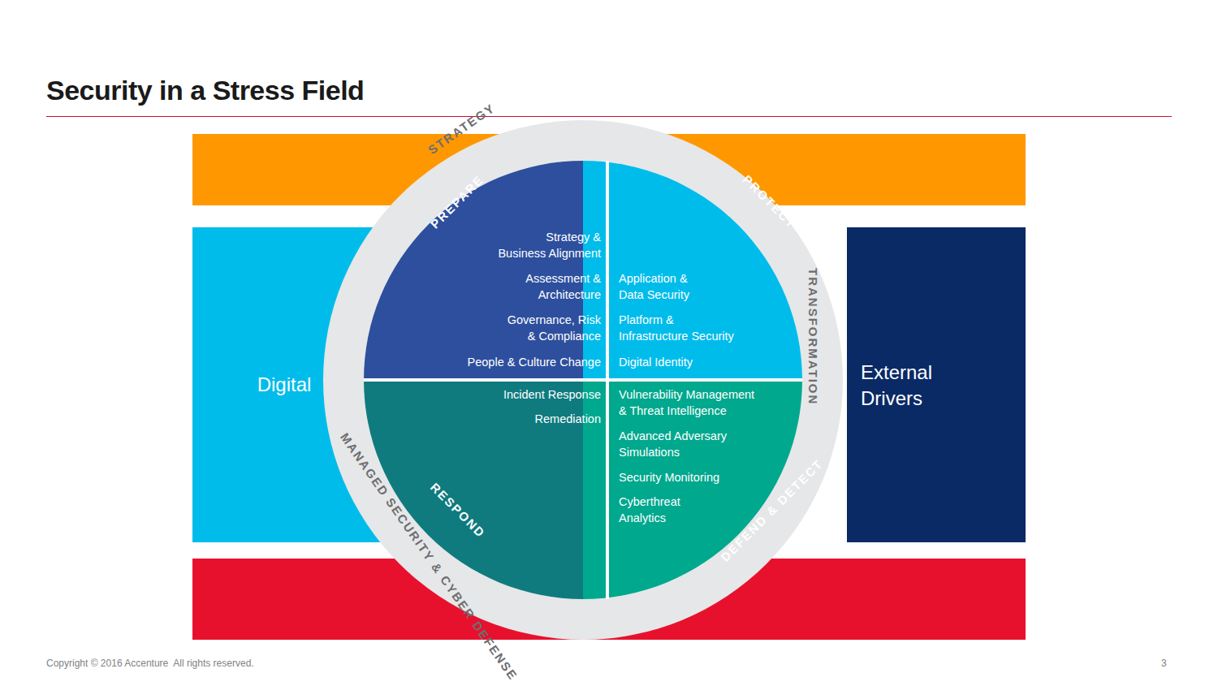Security in a Stress Field
Digital
External
Drivers
Strategy &
Business Alignment
Assessment &
Architecture
Governance, Risk
& Compliance
People & Culture Change
Incident Response
Remediation
Application &
Data Security
Platform &
Infrastructure Security
Digital Identity
Vulnerability Management
& Threat Intelligence
Advanced Adversary
Simulations
Security Monitoring
Cyberthreat
Analytics
STRATEGY
TRANSFORMATION
MANAGED SECURITY & CYBER DEFENSE
PREPARE
PROTECT
RESPOND
DEFEND & DETECT
Copyright © 2016 Accenture All rights reserved.
3